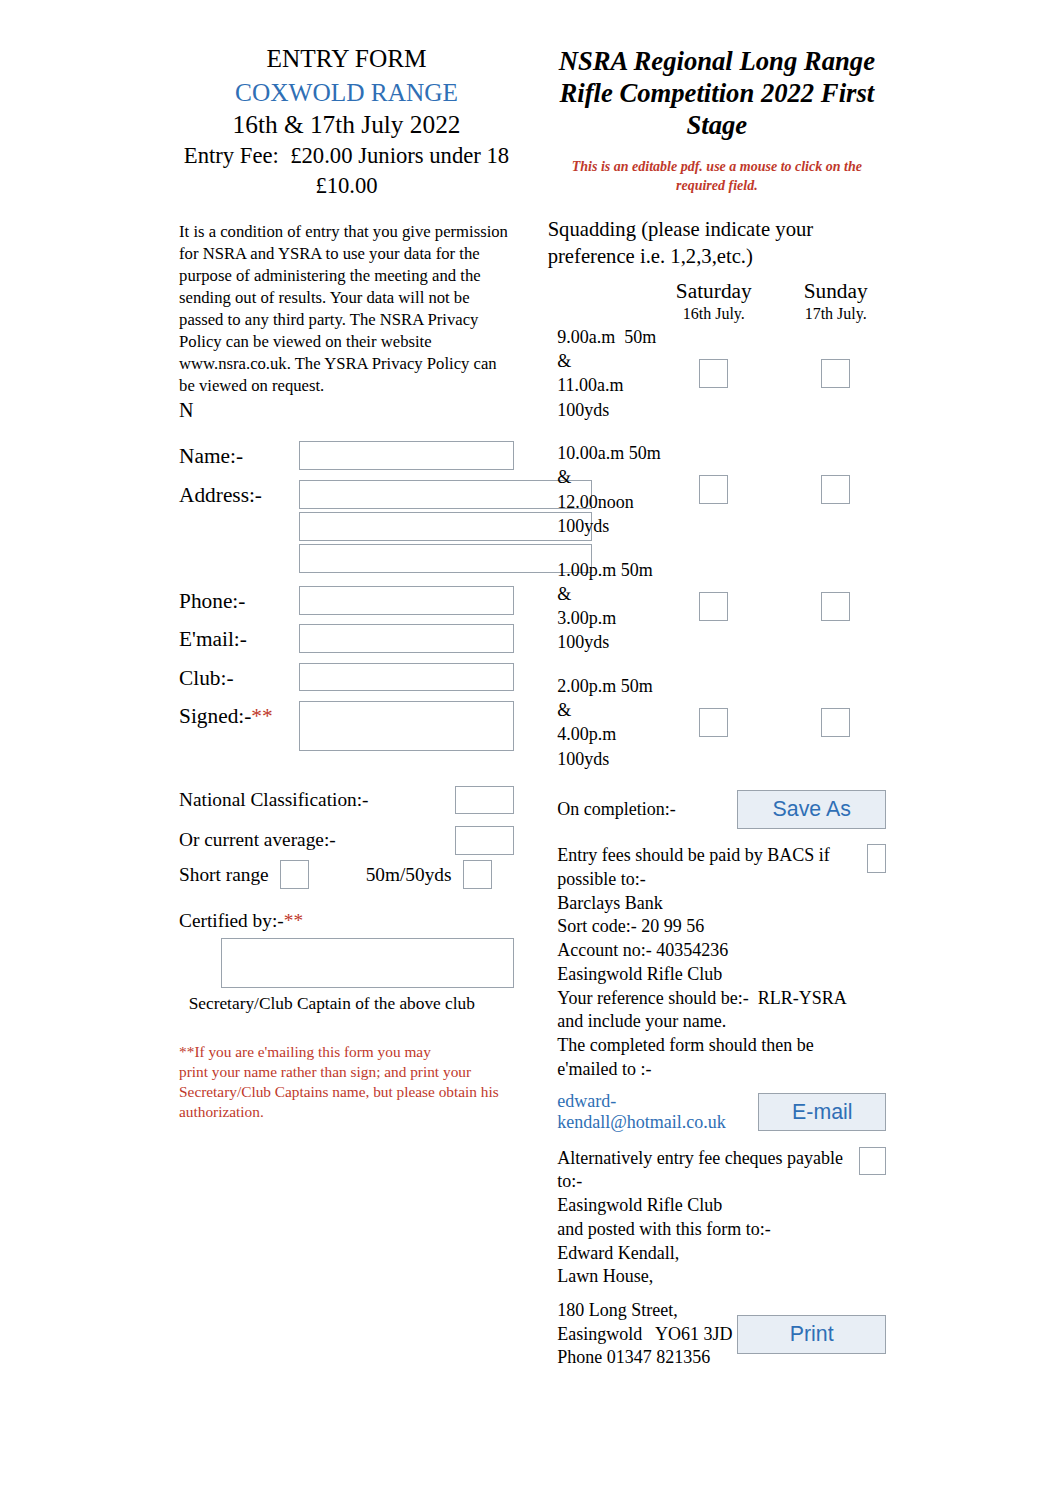ENTRY FORM
COXWOLD RANGE
16th & 17th July 2022
Entry Fee: £20.00 Juniors under 18 £10.00
It is a condition of entry that you give permission for NSRA and YSRA to use your data for the purpose of administering the meeting and the sending out of results. Your data will not be passed to any third party. The NSRA Privacy Policy can be viewed on their website www.nsra.co.uk. The YSRA Privacy Policy can be viewed on request. N
Name:-
Address:-
Phone:-
E'mail:-
Club:-
Signed:-**
National Classification:-
Or current average:-
Short range 50m/50yds
Certified by:-**
Secretary/Club Captain of the above club
**If you are e'mailing this form you may print your name rather than sign; and print your Secretary/Club Captains name, but please obtain his authorization.
NSRA Regional Long Range Rifle Competition 2022 First Stage
This is an editable pdf. use a mouse to click on the required field.
Squadding (please indicate your preference i.e. 1,2,3,etc.)
Saturday 16th July.
Sunday 17th July.
9.00a.m 50m &
11.00a.m 100yds
10.00a.m 50m &
12.00noon 100yds
1.00p.m 50m &
3.00p.m 100yds
2.00p.m 50m &
4.00p.m 100yds
On completion:-
Save As
Entry fees should be paid by BACS if possible to:-
Barclays Bank
Sort code:- 20 99 56
Account no:- 40354236
Easingwold Rifle Club
Your reference should be:- RLR-YSRA and include your name.
The completed form should then be e'mailed to :-
edward-kendall@hotmail.co.uk
E-mail
Alternatively entry fee cheques payable to:-
Easingwold Rifle Club
and posted with this form to:-
Edward Kendall,
Lawn House,
180 Long Street,
Easingwold YO61 3JD
Phone 01347 821356
Print